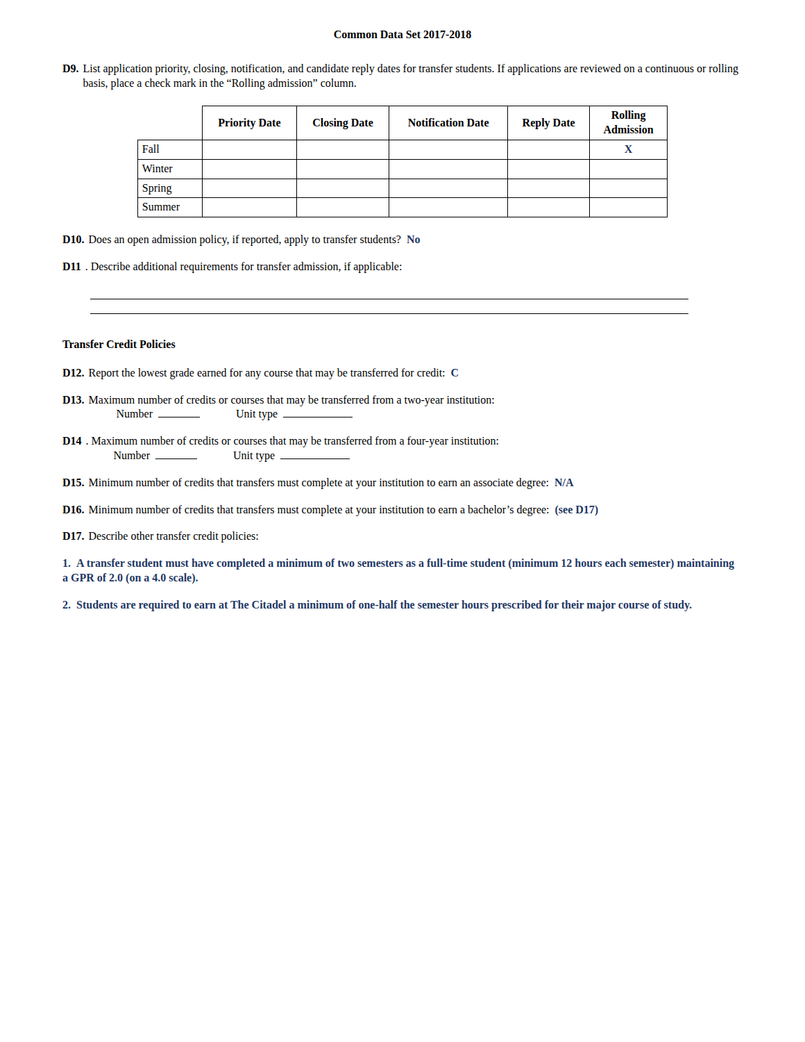Common Data Set 2017-2018
D9. List application priority, closing, notification, and candidate reply dates for transfer students. If applications are reviewed on a continuous or rolling basis, place a check mark in the “Rolling admission” column.
| | Priority Date | Closing Date | Notification Date | Reply Date | Rolling Admission |
| --- | --- | --- | --- | --- | --- |
| Fall | | | | | X |
| Winter | | | | | |
| Spring | | | | | |
| Summer | | | | | |
D10. Does an open admission policy, if reported, apply to transfer students? No
D11 . Describe additional requirements for transfer admission, if applicable:
Transfer Credit Policies
D12. Report the lowest grade earned for any course that may be transferred for credit: C
D13. Maximum number of credits or courses that may be transferred from a two-year institution:
Number Unit type
D14 . Maximum number of credits or courses that may be transferred from a four-year institution:
Number Unit type
D15. Minimum number of credits that transfers must complete at your institution to earn an associate degree: N/A
D16. Minimum number of credits that transfers must complete at your institution to earn a bachelor’s degree: (see D17)
D17. Describe other transfer credit policies:
1. A transfer student must have completed a minimum of two semesters as a full-time student (minimum 12 hours each semester) maintaining a GPR of 2.0 (on a 4.0 scale).
2. Students are required to earn at The Citadel a minimum of one-half the semester hours prescribed for their major course of study.